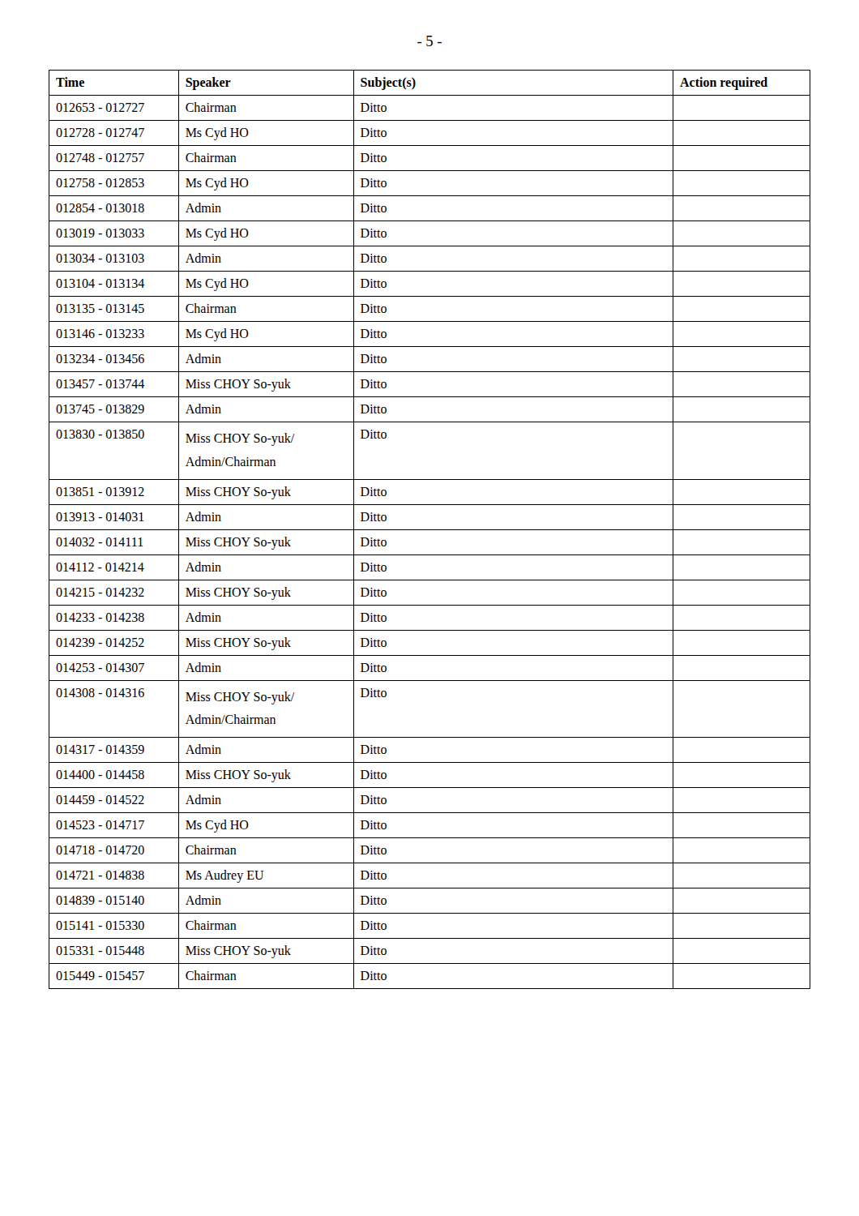- 5 -
| Time | Speaker | Subject(s) | Action required |
| --- | --- | --- | --- |
| 012653 - 012727 | Chairman | Ditto | |
| 012728 - 012747 | Ms Cyd HO | Ditto | |
| 012748 - 012757 | Chairman | Ditto | |
| 012758 - 012853 | Ms Cyd HO | Ditto | |
| 012854 - 013018 | Admin | Ditto | |
| 013019 - 013033 | Ms Cyd HO | Ditto | |
| 013034 - 013103 | Admin | Ditto | |
| 013104 - 013134 | Ms Cyd HO | Ditto | |
| 013135 - 013145 | Chairman | Ditto | |
| 013146 - 013233 | Ms Cyd HO | Ditto | |
| 013234 - 013456 | Admin | Ditto | |
| 013457 - 013744 | Miss CHOY So-yuk | Ditto | |
| 013745 - 013829 | Admin | Ditto | |
| 013830 - 013850 | Miss CHOY So-yuk/ Admin/Chairman | Ditto | |
| 013851 - 013912 | Miss CHOY So-yuk | Ditto | |
| 013913 - 014031 | Admin | Ditto | |
| 014032 - 014111 | Miss CHOY So-yuk | Ditto | |
| 014112 - 014214 | Admin | Ditto | |
| 014215 - 014232 | Miss CHOY So-yuk | Ditto | |
| 014233 - 014238 | Admin | Ditto | |
| 014239 - 014252 | Miss CHOY So-yuk | Ditto | |
| 014253 - 014307 | Admin | Ditto | |
| 014308 - 014316 | Miss CHOY So-yuk/ Admin/Chairman | Ditto | |
| 014317 - 014359 | Admin | Ditto | |
| 014400 - 014458 | Miss CHOY So-yuk | Ditto | |
| 014459 - 014522 | Admin | Ditto | |
| 014523 - 014717 | Ms Cyd HO | Ditto | |
| 014718 - 014720 | Chairman | Ditto | |
| 014721 - 014838 | Ms Audrey EU | Ditto | |
| 014839 - 015140 | Admin | Ditto | |
| 015141 - 015330 | Chairman | Ditto | |
| 015331 - 015448 | Miss CHOY So-yuk | Ditto | |
| 015449 - 015457 | Chairman | Ditto | |